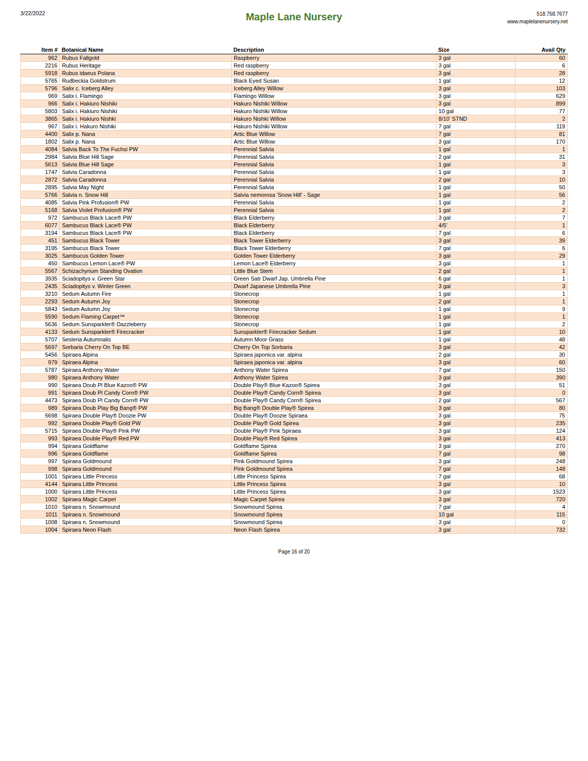3/22/2022
Maple Lane Nursery
518.758.7677
www.maplelanenursery.net
| Item # | Botanical Name | Description | Size | Avail Qty |
| --- | --- | --- | --- | --- |
| 962 | Rubus Fallgold | Raspberry | 3 gal | 60 |
| 2216 | Rubus Heritage | Red raspberry | 3 gal | 6 |
| 5918 | Rubus idaeus Polana | Red raspberry | 3 gal | 28 |
| 5765 | Rudbeckia Goldstrum | Black Eyed Susan | 1 gal | 12 |
| 5796 | Salix c. Iceberg Alley | Iceberg Alley Willow | 3 gal | 103 |
| 969 | Salix i. Flamingo | Flamingo Willow | 3 gal | 629 |
| 966 | Salix i. Hakiuro Nishiki | Hakuro Nishiki Willow | 3 gal | 899 |
| 5803 | Salix i. Hakiuro Nishiki | Hakuro Nishiki Willow | 10 gal | 77 |
| 3865 | Salix i. Hakiuro Nishki | Hakuro Nishki Willow | 8/10' STND | 2 |
| 967 | Salix i. Hakuro Nishiki | Hakuro Nishiki Willow | 7 gal | 119 |
| 4400 | Salix p. Nana | Artic Blue Willow | 7 gal | 81 |
| 1802 | Salix p. Nana | Artic Blue Willow | 3 gal | 170 |
| 4084 | Salvia Back To The Fuchsi PW | Perennial Salvia | 1 gal | 1 |
| 2984 | Salvia Blue Hill Sage | Perennial Salvia | 2 gal | 31 |
| 5613 | Salvia Blue Hill Sage | Perennial Salvia | 1 gal | 3 |
| 1747 | Salvia Caradonna | Perennial Salvia | 1 gal | 3 |
| 2872 | Salvia Caradonna | Perennial Salvia | 2 gal | 10 |
| 2895 | Salvia May Night | Perennial Salvia | 1 gal | 50 |
| 5766 | Salvia n. Snow Hill | Salvia nemorosa 'Snow Hill' - Sage | 1 gal | 56 |
| 4085 | Salvia Pink Profusion® PW | Perennial Salvia | 1 gal | 2 |
| 5168 | Salvia Violet Profusion® PW | Perennial Salvia | 1 gal | 2 |
| 972 | Sambucus Black Lace® PW | Black Elderberry | 3 gal | 7 |
| 6077 | Sambucus Black Lace® PW | Black Elderberry | 4/5' | 1 |
| 3194 | Sambucus Black Lace® PW | Black Elderberry | 7 gal | 6 |
| 451 | Sambucus Black Tower | Black Tower Elderberry | 3 gal | 39 |
| 3195 | Sambucus Black Tower | Black Tower Elderberry | 7 gal | 6 |
| 3025 | Sambucus Golden Tower | Golden Tower Elderberry | 3 gal | 29 |
| 450 | Sambucus Lemon Lace® PW | Lemon Lace® Elderberry | 3 gal | 1 |
| 5567 | Schizachyrium Standing Ovation | Little Blue Stem | 2 gal | 1 |
| 3935 | Sciadopitys v. Green Star | Green Satr Dwarf Jap. Umbrella Pine | 6 gal | 1 |
| 2435 | Sciadopitys v. Winter Green | Dwarf Japanese Umbrella Pine | 3 gal | 3 |
| 3210 | Sedum Autumn Fire | Stonecrop | 1 gal | 1 |
| 2293 | Sedum Autumn Joy | Stonecrop | 2 gal | 1 |
| 5843 | Sedum Autumn Joy | Stonecrop | 1 gal | 9 |
| 5590 | Sedum Flaming Carpet™ | Stonecrop | 1 gal | 1 |
| 5636 | Sedum Sunsparkler® Dazzleberry | Stonecrop | 1 gal | 2 |
| 4133 | Sedum Sunsparkler® Firecracker | Sunsparkler® Firecracker Sedum | 1 gal | 10 |
| 5707 | Sesleria Autumnalis | Autumn Moor Grass | 1 gal | 48 |
| 5697 | Sorbaria Cherry On Top BE | Cherry On Top Sorbaria | 3 gal | 42 |
| 5456 | Spiraea Alpina | Spiraea japonica var. alpina | 2 gal | 30 |
| 979 | Spiraea Alpina | Spiraea japonica var. alpina | 3 gal | 60 |
| 5787 | Spiraea Anthony Water | Anthony Water Spirea | 7 gal | 150 |
| 980 | Spiraea Anthony Water | Anthony Water Spirea | 3 gal | 390 |
| 990 | Spiraea Doub Pl Blue Kazoo® PW | Double Play® Blue Kazoo® Spirea | 3 gal | 51 |
| 991 | Spiraea Doub Pl Candy Corn® PW | Double Play® Candy Corn® Spirea | 3 gal | 0 |
| 4473 | Spiraea Doub Pl Candy Corn® PW | Double Play® Candy Corn® Spirea | 2 gal | 567 |
| 989 | Spiraea Doub Play Big Bang® PW | Big Bang® Double Play® Spirea | 3 gal | 80 |
| 5698 | Spiraea Double Play® Doozie PW | Double Play® Doozie Spiraea | 3 gal | 75 |
| 992 | Spiraea Double Play® Gold PW | Double Play® Gold Spirea | 3 gal | 235 |
| 5715 | Spiraea Double Play® Pink PW | Double Play® Pink Spiraea | 3 gal | 124 |
| 993 | Spiraea Double Play® Red PW | Double Play® Red Spirea | 3 gal | 413 |
| 994 | Spiraea Goldflame | Goldflame Spirea | 3 gal | 270 |
| 996 | Spiraea Goldflame | Goldflame Spirea | 7 gal | 98 |
| 997 | Spiraea Goldmound | Pink Goldmound Spirea | 3 gal | 248 |
| 998 | Spiraea Goldmound | Pink Goldmound Spirea | 7 gal | 148 |
| 1001 | Spiraea Little Princess | Little Princess Spirea | 7 gal | 68 |
| 4144 | Spiraea Little Princess | Little Princess Spirea | 3 gal | 10 |
| 1000 | Spiraea Little Princess | Little Princess Spirea | 3 gal | 1523 |
| 1002 | Spiraea Magic Carpet | Magic Carpet Spirea | 3 gal | 720 |
| 1010 | Spiraea n. Snowmound | Snowmound Spirea | 7 gal | 4 |
| 1011 | Spiraea n. Snowmound | Snowmound Spirea | 10 gal | 115 |
| 1008 | Spiraea n. Snowmound | Snowmound Spirea | 3 gal | 0 |
| 1004 | Spiraea Neon Flash | Neon Flash Spirea | 3 gal | 732 |
Page 16 of 20